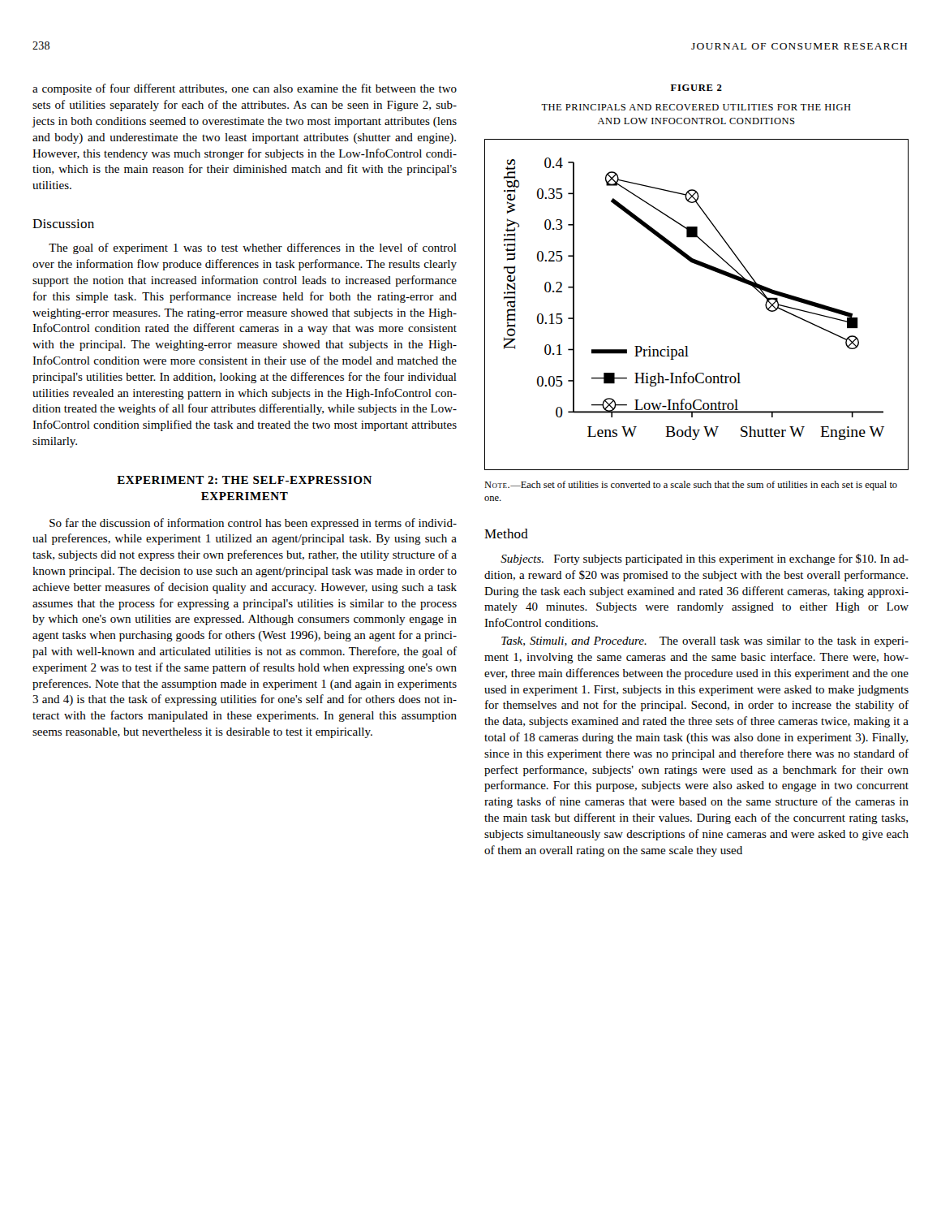238 Journal of Consumer Research
a composite of four different attributes, one can also examine the fit between the two sets of utilities separately for each of the attributes. As can be seen in Figure 2, subjects in both conditions seemed to overestimate the two most important attributes (lens and body) and underestimate the two least important attributes (shutter and engine). However, this tendency was much stronger for subjects in the Low-InfoControl condition, which is the main reason for their diminished match and fit with the principal's utilities.
Discussion
The goal of experiment 1 was to test whether differences in the level of control over the information flow produce differences in task performance. The results clearly support the notion that increased information control leads to increased performance for this simple task. This performance increase held for both the rating-error and weighting-error measures. The rating-error measure showed that subjects in the High-InfoControl condition rated the different cameras in a way that was more consistent with the principal. The weighting-error measure showed that subjects in the High-InfoControl condition were more consistent in their use of the model and matched the principal's utilities better. In addition, looking at the differences for the four individual utilities revealed an interesting pattern in which subjects in the High-InfoControl condition treated the weights of all four attributes differentially, while subjects in the Low-InfoControl condition simplified the task and treated the two most important attributes similarly.
Experiment 2: The Self-Expression
Experiment
So far the discussion of information control has been expressed in terms of individual preferences, while experiment 1 utilized an agent/principal task. By using such a task, subjects did not express their own preferences but, rather, the utility structure of a known principal. The decision to use such an agent/principal task was made in order to achieve better measures of decision quality and accuracy. However, using such a task assumes that the process for expressing a principal's utilities is similar to the process by which one's own utilities are expressed. Although consumers commonly engage in agent tasks when purchasing goods for others (West 1996), being an agent for a principal with well-known and articulated utilities is not as common. Therefore, the goal of experiment 2 was to test if the same pattern of results hold when expressing one's own preferences. Note that the assumption made in experiment 1 (and again in experiments 3 and 4) is that the task of expressing utilities for one's self and for others does not interact with the factors manipulated in these experiments. In general this assumption seems reasonable, but nevertheless it is desirable to test it empirically.
Figure 2
The Principals and Recovered Utilities for the High
and Low InfoControl Conditions
0 0.05 0.1 0.15 0.2 0.25 0.3 0.35 0.4 Normalized utility weights Lens W Body W Shutter W Engine W Principal High-InfoControl Low-InfoControl
Note.—Each set of utilities is converted to a scale such that the sum of utilities in each set is equal to one.
Method
Subjects. Forty subjects participated in this experiment in exchange for $10. In addition, a reward of $20 was promised to the subject with the best overall performance. During the task each subject examined and rated 36 different cameras, taking approximately 40 minutes. Subjects were randomly assigned to either High or Low InfoControl conditions.
Task, Stimuli, and Procedure. The overall task was similar to the task in experiment 1, involving the same cameras and the same basic interface. There were, however, three main differences between the procedure used in this experiment and the one used in experiment 1. First, subjects in this experiment were asked to make judgments for themselves and not for the principal. Second, in order to increase the stability of the data, subjects examined and rated the three sets of three cameras twice, making it a total of 18 cameras during the main task (this was also done in experiment 3). Finally, since in this experiment there was no principal and therefore there was no standard of perfect performance, subjects' own ratings were used as a benchmark for their own performance. For this purpose, subjects were also asked to engage in two concurrent rating tasks of nine cameras that were based on the same structure of the cameras in the main task but different in their values. During each of the concurrent rating tasks, subjects simultaneously saw descriptions of nine cameras and were asked to give each of them an overall rating on the same scale they used